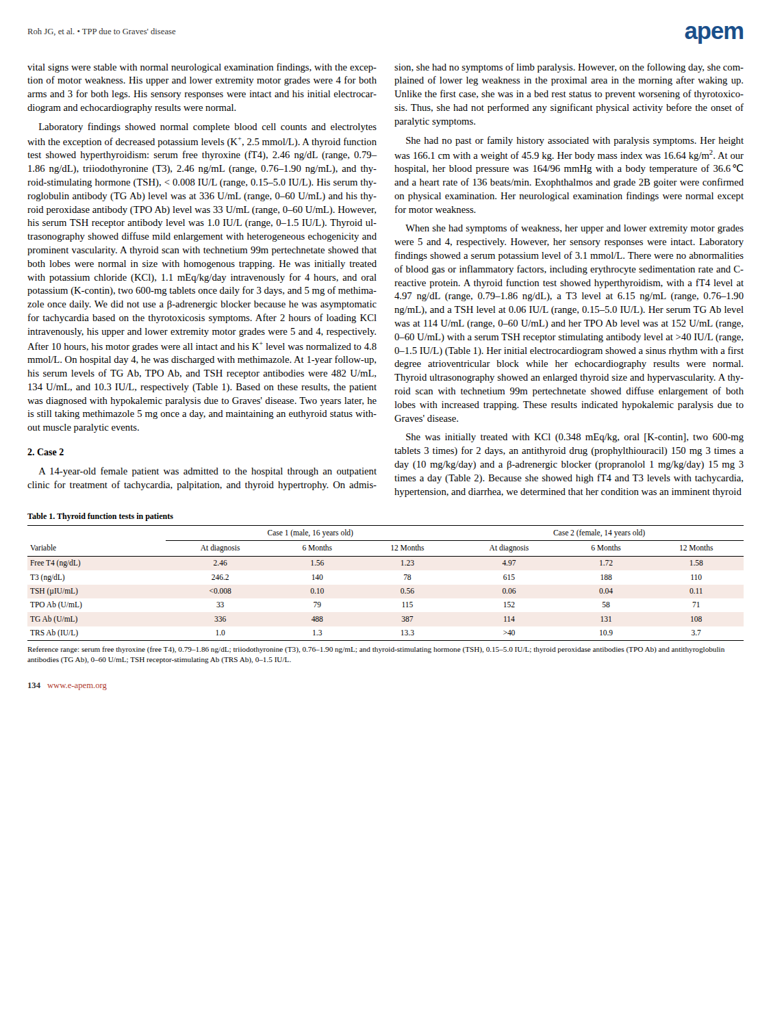Roh JG, et al. • TPP due to Graves' disease
apem
vital signs were stable with normal neurological examination findings, with the exception of motor weakness. His upper and lower extremity motor grades were 4 for both arms and 3 for both legs. His sensory responses were intact and his initial electrocardiogram and echocardiography results were normal.
Laboratory findings showed normal complete blood cell counts and electrolytes with the exception of decreased potassium levels (K+, 2.5 mmol/L). A thyroid function test showed hyperthyroidism: serum free thyroxine (fT4), 2.46 ng/dL (range, 0.79–1.86 ng/dL), triiodothyronine (T3), 2.46 ng/mL (range, 0.76–1.90 ng/mL), and thyroid-stimulating hormone (TSH), < 0.008 IU/L (range, 0.15–5.0 IU/L). His serum thyroglobulin antibody (TG Ab) level was at 336 U/mL (range, 0–60 U/mL) and his thyroid peroxidase antibody (TPO Ab) level was 33 U/mL (range, 0–60 U/mL). However, his serum TSH receptor antibody level was 1.0 IU/L (range, 0–1.5 IU/L). Thyroid ultrasonography showed diffuse mild enlargement with heterogeneous echogenicity and prominent vascularity. A thyroid scan with technetium 99m pertechnetate showed that both lobes were normal in size with homogenous trapping. He was initially treated with potassium chloride (KCl), 1.1 mEq/kg/day intravenously for 4 hours, and oral potassium (K-contin), two 600-mg tablets once daily for 3 days, and 5 mg of methimazole once daily. We did not use a β-adrenergic blocker because he was asymptomatic for tachycardia based on the thyrotoxicosis symptoms. After 2 hours of loading KCl intravenously, his upper and lower extremity motor grades were 5 and 4, respectively. After 10 hours, his motor grades were all intact and his K+ level was normalized to 4.8 mmol/L. On hospital day 4, he was discharged with methimazole. At 1-year follow-up, his serum levels of TG Ab, TPO Ab, and TSH receptor antibodies were 482 U/mL, 134 U/mL, and 10.3 IU/L, respectively (Table 1). Based on these results, the patient was diagnosed with hypokalemic paralysis due to Graves' disease. Two years later, he is still taking methimazole 5 mg once a day, and maintaining an euthyroid status without muscle paralytic events.
2. Case 2
A 14-year-old female patient was admitted to the hospital through an outpatient clinic for treatment of tachycardia, palpitation, and thyroid hypertrophy. On admission, she had no symptoms of limb paralysis. However, on the following day, she complained of lower leg weakness in the proximal area in the morning after waking up. Unlike the first case, she was in a bed rest status to prevent worsening of thyrotoxicosis. Thus, she had not performed any significant physical activity before the onset of paralytic symptoms.
She had no past or family history associated with paralysis symptoms. Her height was 166.1 cm with a weight of 45.9 kg. Her body mass index was 16.64 kg/m2. At our hospital, her blood pressure was 164/96 mmHg with a body temperature of 36.6℃ and a heart rate of 136 beats/min. Exophthalmos and grade 2B goiter were confirmed on physical examination. Her neurological examination findings were normal except for motor weakness.
When she had symptoms of weakness, her upper and lower extremity motor grades were 5 and 4, respectively. However, her sensory responses were intact. Laboratory findings showed a serum potassium level of 3.1 mmol/L. There were no abnormalities of blood gas or inflammatory factors, including erythrocyte sedimentation rate and C-reactive protein. A thyroid function test showed hyperthyroidism, with a fT4 level at 4.97 ng/dL (range, 0.79–1.86 ng/dL), a T3 level at 6.15 ng/mL (range, 0.76–1.90 ng/mL), and a TSH level at 0.06 IU/L (range, 0.15–5.0 IU/L). Her serum TG Ab level was at 114 U/mL (range, 0–60 U/mL) and her TPO Ab level was at 152 U/mL (range, 0–60 U/mL) with a serum TSH receptor stimulating antibody level at >40 IU/L (range, 0–1.5 IU/L) (Table 1). Her initial electrocardiogram showed a sinus rhythm with a first degree atrioventricular block while her echocardiography results were normal. Thyroid ultrasonography showed an enlarged thyroid size and hypervascularity. A thyroid scan with technetium 99m pertechnetate showed diffuse enlargement of both lobes with increased trapping. These results indicated hypokalemic paralysis due to Graves' disease.
She was initially treated with KCl (0.348 mEq/kg, oral [K-contin], two 600-mg tablets 3 times) for 2 days, an antithyroid drug (prophylthiouracil) 150 mg 3 times a day (10 mg/kg/day) and a β-adrenergic blocker (propranolol 1 mg/kg/day) 15 mg 3 times a day (Table 2). Because she showed high fT4 and T3 levels with tachycardia, hypertension, and diarrhea, we determined that her condition was an imminent thyroid
Table 1. Thyroid function tests in patients
| Variable | Case 1 (male, 16 years old) | Case 2 (female, 14 years old) |
| --- | --- | --- |
| At diagnosis | 6 Months | 12 Months | At diagnosis | 6 Months | 12 Months |
| Free T4 (ng/dL) | 2.46 | 1.56 | 1.23 | 4.97 | 1.72 | 1.58 |
| T3 (ng/dL) | 246.2 | 140 | 78 | 615 | 188 | 110 |
| TSH (µIU/mL) | <0.008 | 0.10 | 0.56 | 0.06 | 0.04 | 0.11 |
| TPO Ab (U/mL) | 33 | 79 | 115 | 152 | 58 | 71 |
| TG Ab (U/mL) | 336 | 488 | 387 | 114 | 131 | 108 |
| TRS Ab (IU/L) | 1.0 | 1.3 | 13.3 | >40 | 10.9 | 3.7 |
Reference range: serum free thyroxine (free T4), 0.79–1.86 ng/dL; triiodothyronine (T3), 0.76–1.90 ng/mL; and thyroid-stimulating hormone (TSH), 0.15–5.0 IU/L; thyroid peroxidase antibodies (TPO Ab) and antithyroglobulin antibodies (TG Ab), 0–60 U/mL; TSH receptor-stimulating Ab (TRS Ab), 0–1.5 IU/L.
134 www.e-apem.org